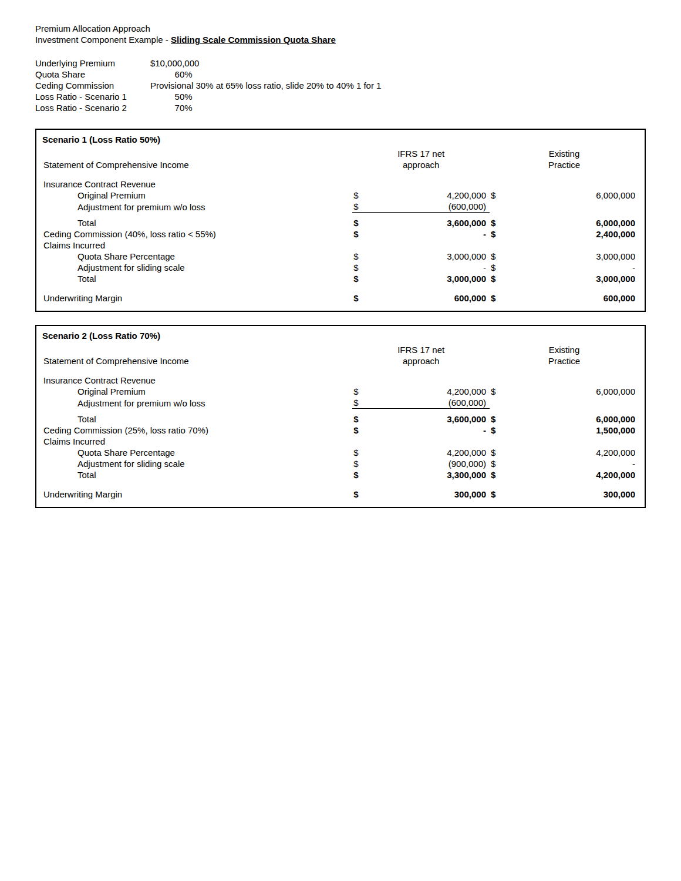Premium Allocation Approach
Investment Component Example - Sliding Scale Commission Quota Share
| Underlying Premium | $10,000,000 |
| Quota Share | 60% |
| Ceding Commission | Provisional 30% at 65% loss ratio, slide 20% to 40% 1 for 1 |
| Loss Ratio - Scenario 1 | 50% |
| Loss Ratio - Scenario 2 | 70% |
Scenario 1 (Loss Ratio 50%)
| | IFRS 17 net | Existing |
| Statement of Comprehensive Income | approach | Practice |
| Insurance Contract Revenue | | | | |
| Original Premium | $ | 4,200,000 | $ | 6,000,000 |
| Adjustment for premium w/o loss | $ | (600,000) | | |
| Total | $ | 3,600,000 | $ | 6,000,000 |
| Ceding Commission (40%, loss ratio < 55%) | $ | - | $ | 2,400,000 |
| Claims Incurred | | | | |
| Quota Share Percentage | $ | 3,000,000 | $ | 3,000,000 |
| Adjustment for sliding scale | $ | - | $ | - |
| Total | $ | 3,000,000 | $ | 3,000,000 |
| Underwriting Margin | $ | 600,000 | $ | 600,000 |
Scenario 2 (Loss Ratio 70%)
| | IFRS 17 net | Existing |
| Statement of Comprehensive Income | approach | Practice |
| Insurance Contract Revenue | | | | |
| Original Premium | $ | 4,200,000 | $ | 6,000,000 |
| Adjustment for premium w/o loss | $ | (600,000) | | |
| Total | $ | 3,600,000 | $ | 6,000,000 |
| Ceding Commission (25%, loss ratio 70%) | $ | - | $ | 1,500,000 |
| Claims Incurred | | | | |
| Quota Share Percentage | $ | 4,200,000 | $ | 4,200,000 |
| Adjustment for sliding scale | $ | (900,000) | $ | - |
| Total | $ | 3,300,000 | $ | 4,200,000 |
| Underwriting Margin | $ | 300,000 | $ | 300,000 |